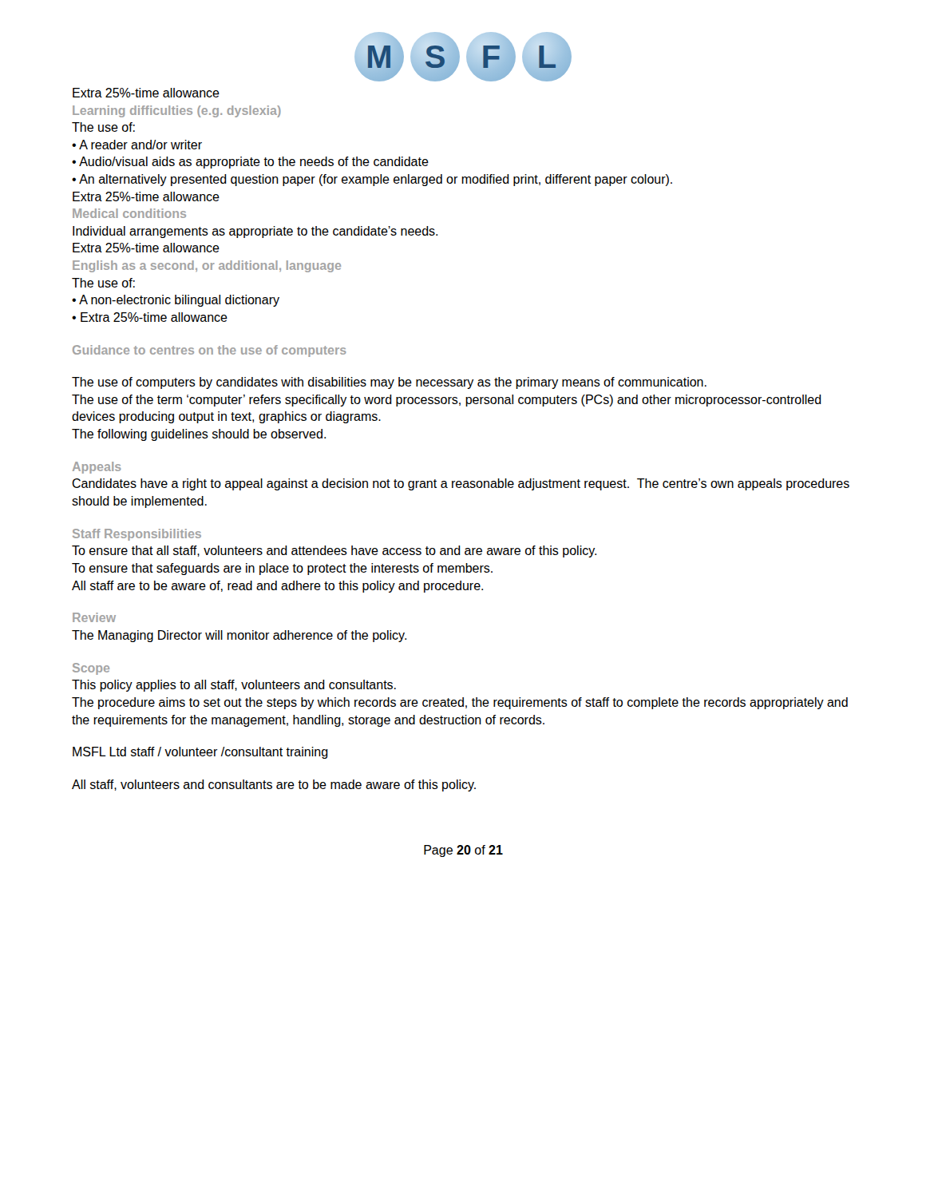MSFL
Extra 25%-time allowance
Learning difficulties (e.g. dyslexia)
The use of:
• A reader and/or writer
• Audio/visual aids as appropriate to the needs of the candidate
• An alternatively presented question paper (for example enlarged or modified print, different paper colour).
Extra 25%-time allowance
Medical conditions
Individual arrangements as appropriate to the candidate’s needs.
Extra 25%-time allowance
English as a second, or additional, language
The use of:
• A non-electronic bilingual dictionary
• Extra 25%-time allowance
Guidance to centres on the use of computers
The use of computers by candidates with disabilities may be necessary as the primary means of communication.
The use of the term ‘computer’ refers specifically to word processors, personal computers (PCs) and other microprocessor-controlled devices producing output in text, graphics or diagrams.
The following guidelines should be observed.
Appeals
Candidates have a right to appeal against a decision not to grant a reasonable adjustment request. The centre’s own appeals procedures should be implemented.
Staff Responsibilities
To ensure that all staff, volunteers and attendees have access to and are aware of this policy.
To ensure that safeguards are in place to protect the interests of members.
All staff are to be aware of, read and adhere to this policy and procedure.
Review
The Managing Director will monitor adherence of the policy.
Scope
This policy applies to all staff, volunteers and consultants.
The procedure aims to set out the steps by which records are created, the requirements of staff to complete the records appropriately and the requirements for the management, handling, storage and destruction of records.
MSFL Ltd staff / volunteer /consultant training
All staff, volunteers and consultants are to be made aware of this policy.
Page 20 of 21